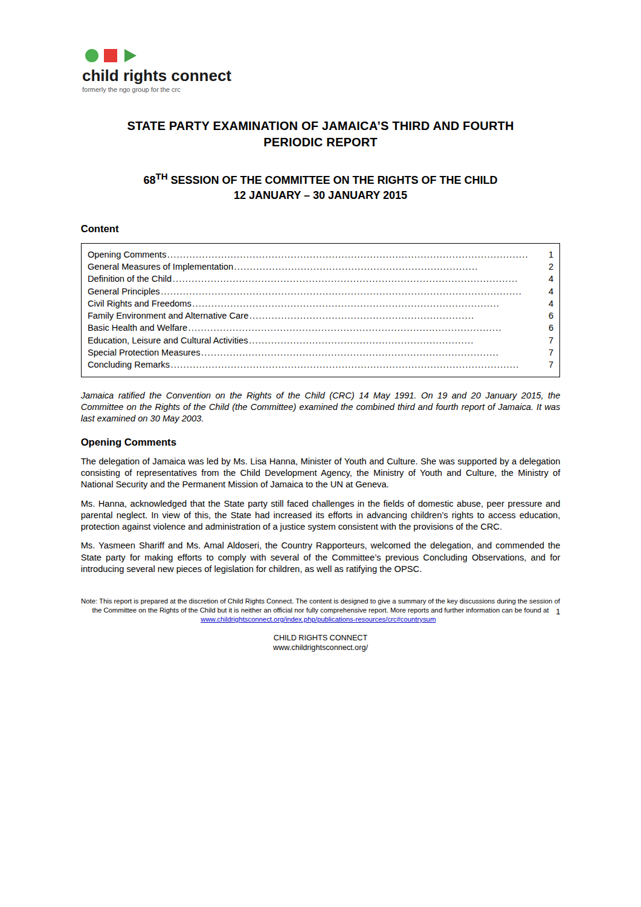child rights connect formerly the ngo group for the crc
STATE PARTY EXAMINATION OF JAMAICA’S THIRD AND FOURTH
PERIODIC REPORT
68TH SESSION OF THE COMMITTEE ON THE RIGHTS OF THE CHILD
12 JANUARY – 30 JANUARY 2015
Content
Opening Comments.................................................................................................................. 1
General Measures of Implementation............................................................................. 2
Definition of the Child............................................................................................................. 4
General Principles.................................................................................................................. 4
Civil Rights and Freedoms................................................................................................. 4
Family Environment and Alternative Care....................................................................... 6
Basic Health and Welfare................................................................................................... 6
Education, Leisure and Cultural Activities....................................................................... 7
Special Protection Measures.............................................................................................. 7
Concluding Remarks.............................................................................................................. 7
Jamaica ratified the Convention on the Rights of the Child (CRC) 14 May 1991. On 19 and 20 January 2015, the Committee on the Rights of the Child (the Committee) examined the combined third and fourth report of Jamaica. It was last examined on 30 May 2003.
Opening Comments
The delegation of Jamaica was led by Ms. Lisa Hanna, Minister of Youth and Culture. She was supported by a delegation consisting of representatives from the Child Development Agency, the Ministry of Youth and Culture, the Ministry of National Security and the Permanent Mission of Jamaica to the UN at Geneva.
Ms. Hanna, acknowledged that the State party still faced challenges in the fields of domestic abuse, peer pressure and parental neglect. In view of this, the State had increased its efforts in advancing children’s rights to access education, protection against violence and administration of a justice system consistent with the provisions of the CRC.
Ms. Yasmeen Shariff and Ms. Amal Aldoseri, the Country Rapporteurs, welcomed the delegation, and commended the State party for making efforts to comply with several of the Committee’s previous Concluding Observations, and for introducing several new pieces of legislation for children, as well as ratifying the OPSC.
Note: This report is prepared at the discretion of Child Rights Connect. The content is designed to give a summary of the key discussions during the session of the Committee on the Rights of the Child but it is neither an official nor fully comprehensive report. More reports and further information can be found at
www.childrightsconnect.org/index.php/publications-resources/crc#countrysum 1
CHILD RIGHTS CONNECT
www.childrightsconnect.org/